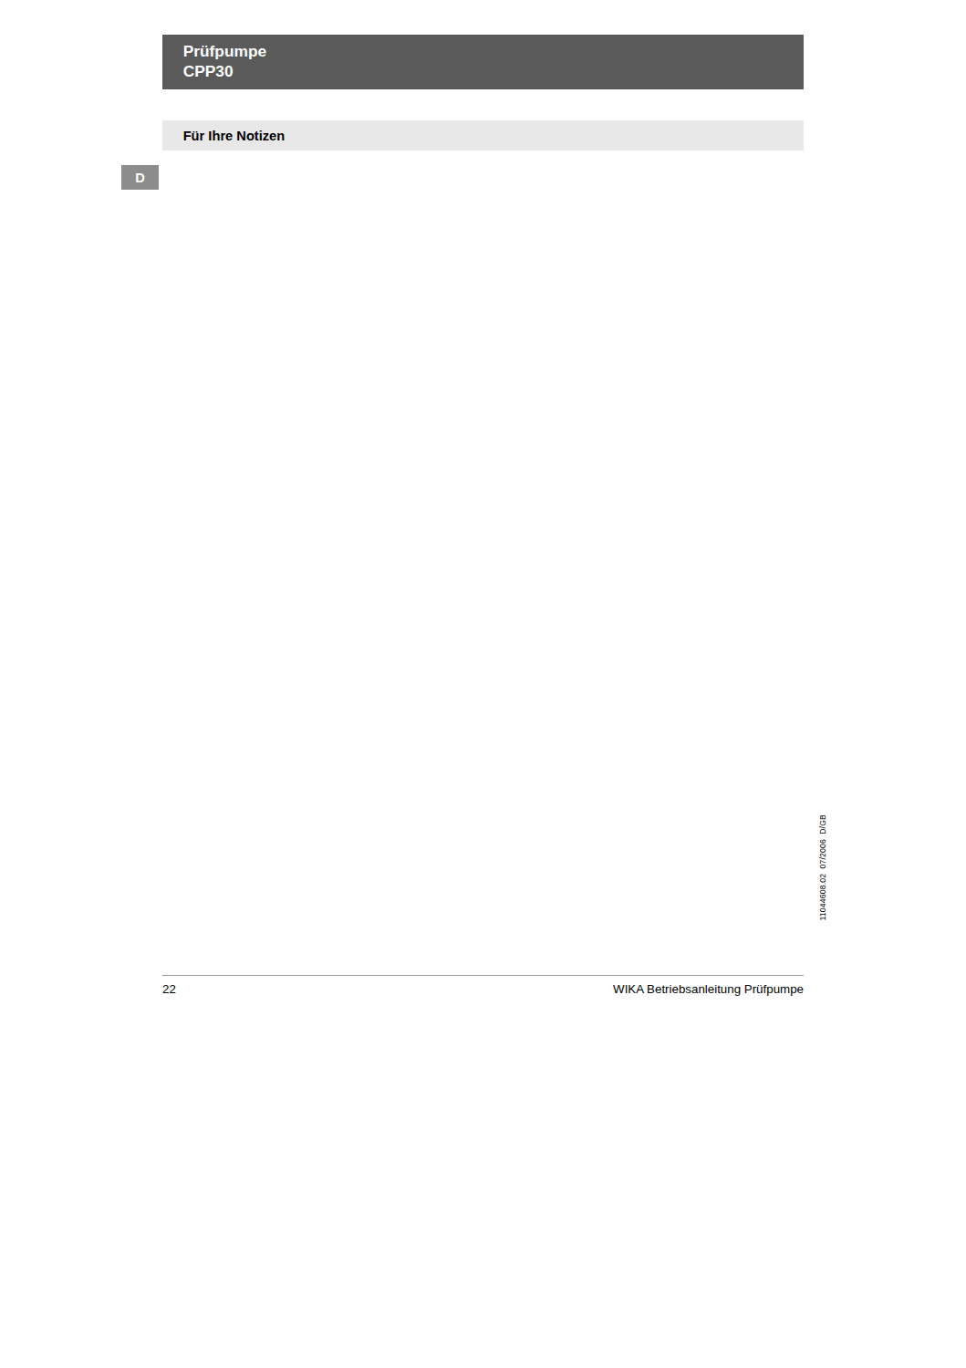Prüfpumpe
CPP30
Für Ihre Notizen
D
11044608.02 07/2006 D/GB
22 WIKA Betriebsanleitung Prüfpumpe